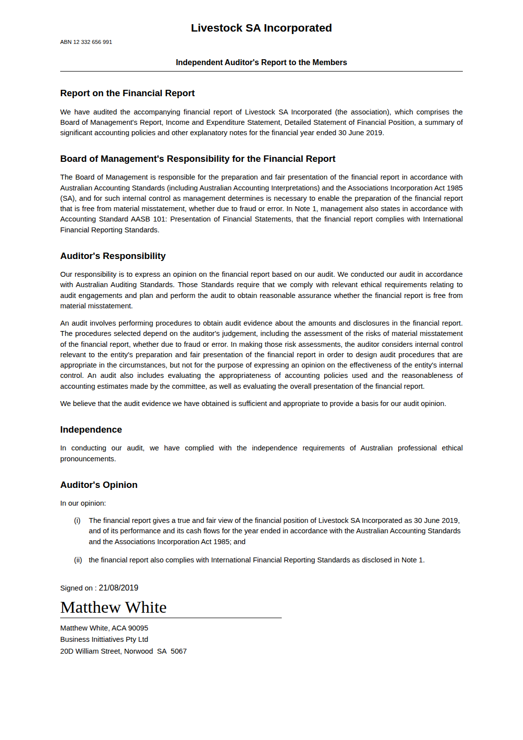Livestock SA Incorporated
ABN 12 332 656 991
Independent Auditor's Report to the Members
Report on the Financial Report
We have audited the accompanying financial report of Livestock SA Incorporated (the association), which comprises the Board of Management's Report, Income and Expenditure Statement, Detailed Statement of Financial Position, a summary of significant accounting policies and other explanatory notes for the financial year ended 30 June 2019.
Board of Management's Responsibility for the Financial Report
The Board of Management is responsible for the preparation and fair presentation of the financial report in accordance with Australian Accounting Standards (including Australian Accounting Interpretations) and the Associations Incorporation Act 1985 (SA), and for such internal control as management determines is necessary to enable the preparation of the financial report that is free from material misstatement, whether due to fraud or error. In Note 1, management also states in accordance with Accounting Standard AASB 101: Presentation of Financial Statements, that the financial report complies with International Financial Reporting Standards.
Auditor's Responsibility
Our responsibility is to express an opinion on the financial report based on our audit. We conducted our audit in accordance with Australian Auditing Standards. Those Standards require that we comply with relevant ethical requirements relating to audit engagements and plan and perform the audit to obtain reasonable assurance whether the financial report is free from material misstatement.
An audit involves performing procedures to obtain audit evidence about the amounts and disclosures in the financial report. The procedures selected depend on the auditor's judgement, including the assessment of the risks of material misstatement of the financial report, whether due to fraud or error. In making those risk assessments, the auditor considers internal control relevant to the entity's preparation and fair presentation of the financial report in order to design audit procedures that are appropriate in the circumstances, but not for the purpose of expressing an opinion on the effectiveness of the entity's internal control. An audit also includes evaluating the appropriateness of accounting policies used and the reasonableness of accounting estimates made by the committee, as well as evaluating the overall presentation of the financial report.
We believe that the audit evidence we have obtained is sufficient and appropriate to provide a basis for our audit opinion.
Independence
In conducting our audit, we have complied with the independence requirements of Australian professional ethical pronouncements.
Auditor's Opinion
In our opinion:
The financial report gives a true and fair view of the financial position of Livestock SA Incorporated as 30 June 2019, and of its performance and its cash flows for the year ended in accordance with the Australian Accounting Standards and the Associations Incorporation Act 1985; and
the financial report also complies with International Financial Reporting Standards as disclosed in Note 1.
Signed on : 21/08/2019
Matthew White
Matthew White, ACA 90095
Business Inittiatives Pty Ltd
20D William Street, Norwood SA 5067